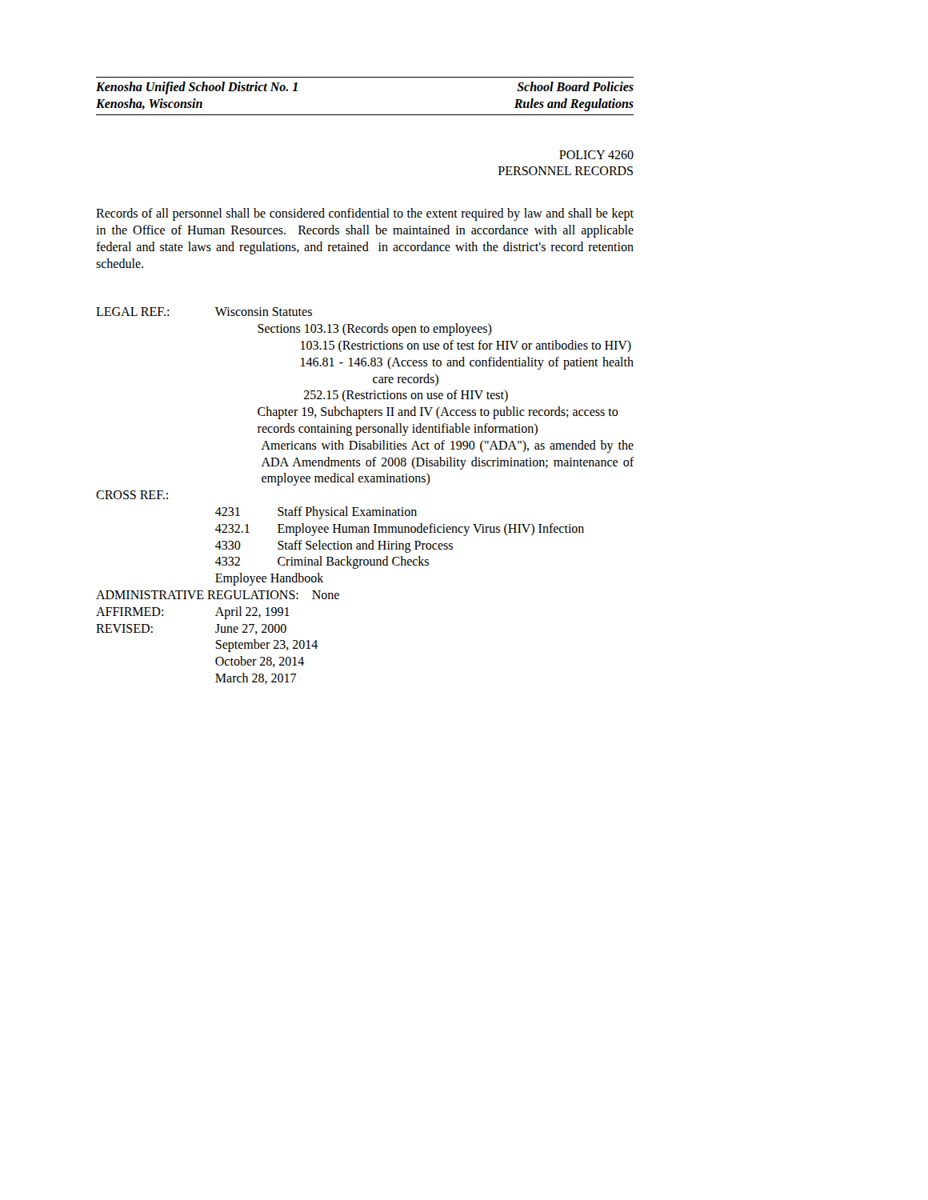Kenosha Unified School District No. 1
Kenosha, Wisconsin
School Board Policies
Rules and Regulations
POLICY 4260
PERSONNEL RECORDS
Records of all personnel shall be considered confidential to the extent required by law and shall be kept in the Office of Human Resources. Records shall be maintained in accordance with all applicable federal and state laws and regulations, and retained in accordance with the district's record retention schedule.
| LEGAL REF.: | Wisconsin Statutes |
| | Sections 103.13 (Records open to employees) |
| | 103.15 (Restrictions on use of test for HIV or antibodies to HIV) |
| | 146.81 - 146.83 (Access to and confidentiality of patient health care records) |
| | 252.15 (Restrictions on use of HIV test) |
| | Chapter 19, Subchapters II and IV (Access to public records; access to records containing personally identifiable information) |
| | Americans with Disabilities Act of 1990 ("ADA"), as amended by the ADA Amendments of 2008 (Disability discrimination; maintenance of employee medical examinations) |
| CROSS REF.: | |
| 4231 | Staff Physical Examination |
| 4232.1 | Employee Human Immunodeficiency Virus (HIV) Infection |
| 4330 | Staff Selection and Hiring Process |
| 4332 | Criminal Background Checks |
| Employee Handbook |
| ADMINISTRATIVE REGULATIONS: None |
| AFFIRMED: | April 22, 1991 |
| REVISED: | June 27, 2000 September 23, 2014 October 28, 2014 March 28, 2017 |